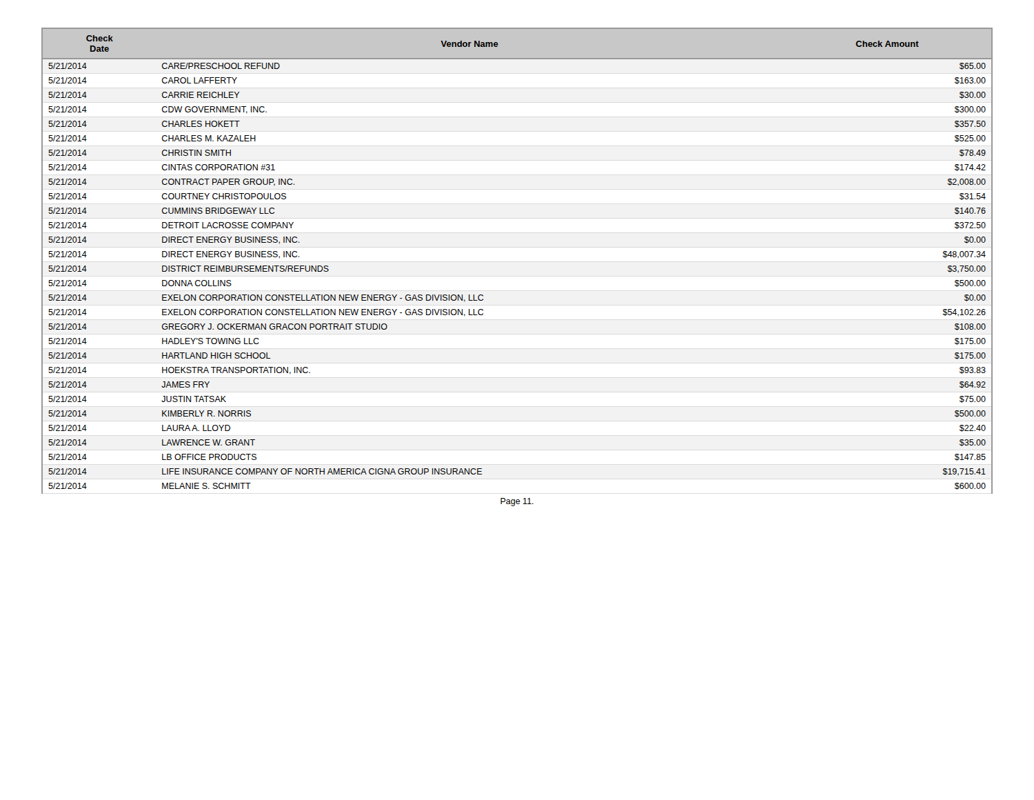| Check Date | Vendor Name | Check Amount |
| --- | --- | --- |
| 5/21/2014 | CARE/PRESCHOOL REFUND | $65.00 |
| 5/21/2014 | CAROL LAFFERTY | $163.00 |
| 5/21/2014 | CARRIE REICHLEY | $30.00 |
| 5/21/2014 | CDW GOVERNMENT, INC. | $300.00 |
| 5/21/2014 | CHARLES HOKETT | $357.50 |
| 5/21/2014 | CHARLES M. KAZALEH | $525.00 |
| 5/21/2014 | CHRISTIN SMITH | $78.49 |
| 5/21/2014 | CINTAS CORPORATION #31 | $174.42 |
| 5/21/2014 | CONTRACT PAPER GROUP, INC. | $2,008.00 |
| 5/21/2014 | COURTNEY CHRISTOPOULOS | $31.54 |
| 5/21/2014 | CUMMINS BRIDGEWAY LLC | $140.76 |
| 5/21/2014 | DETROIT LACROSSE COMPANY | $372.50 |
| 5/21/2014 | DIRECT ENERGY BUSINESS, INC. | $0.00 |
| 5/21/2014 | DIRECT ENERGY BUSINESS, INC. | $48,007.34 |
| 5/21/2014 | DISTRICT REIMBURSEMENTS/REFUNDS | $3,750.00 |
| 5/21/2014 | DONNA COLLINS | $500.00 |
| 5/21/2014 | EXELON CORPORATION CONSTELLATION NEW ENERGY - GAS DIVISION, LLC | $0.00 |
| 5/21/2014 | EXELON CORPORATION CONSTELLATION NEW ENERGY - GAS DIVISION, LLC | $54,102.26 |
| 5/21/2014 | GREGORY J. OCKERMAN GRACON PORTRAIT STUDIO | $108.00 |
| 5/21/2014 | HADLEY'S TOWING LLC | $175.00 |
| 5/21/2014 | HARTLAND HIGH SCHOOL | $175.00 |
| 5/21/2014 | HOEKSTRA TRANSPORTATION, INC. | $93.83 |
| 5/21/2014 | JAMES FRY | $64.92 |
| 5/21/2014 | JUSTIN TATSAK | $75.00 |
| 5/21/2014 | KIMBERLY R. NORRIS | $500.00 |
| 5/21/2014 | LAURA A. LLOYD | $22.40 |
| 5/21/2014 | LAWRENCE W. GRANT | $35.00 |
| 5/21/2014 | LB OFFICE PRODUCTS | $147.85 |
| 5/21/2014 | LIFE INSURANCE COMPANY OF NORTH AMERICA CIGNA GROUP INSURANCE | $19,715.41 |
| 5/21/2014 | MELANIE S. SCHMITT | $600.00 |
Page 11.